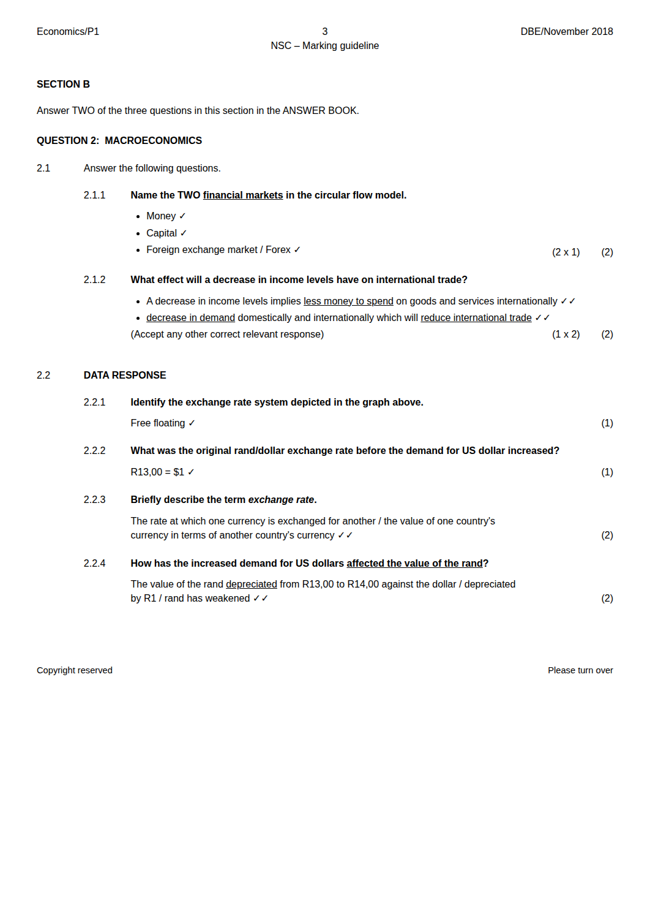Economics/P1
3 NSC – Marking guideline
DBE/November 2018
SECTION B
Answer TWO of the three questions in this section in the ANSWER BOOK.
QUESTION 2: MACROECONOMICS
2.1
Answer the following questions.
2.1.1
Name the TWO financial markets in the circular flow model.
Money ✓
Capital ✓
Foreign exchange market / Forex ✓
(2 x 1)
(2)
2.1.2
What effect will a decrease in income levels have on international trade?
A decrease in income levels implies less money to spend on goods and services internationally ✓✓
decrease in demand domestically and internationally which will reduce international trade ✓✓
(Accept any other correct relevant response)
(1 x 2)
(2)
2.2
DATA RESPONSE
2.2.1
Identify the exchange rate system depicted in the graph above.
Free floating ✓
(1)
2.2.2
What was the original rand/dollar exchange rate before the demand for US dollar increased?
R13,00 = $1 ✓
(1)
2.2.3
Briefly describe the term exchange rate.
The rate at which one currency is exchanged for another / the value of one country's currency in terms of another country's currency ✓✓
(2)
2.2.4
How has the increased demand for US dollars affected the value of the rand?
The value of the rand depreciated from R13,00 to R14,00 against the dollar / depreciated by R1 / rand has weakened ✓✓
(2)
Copyright reserved
Please turn over